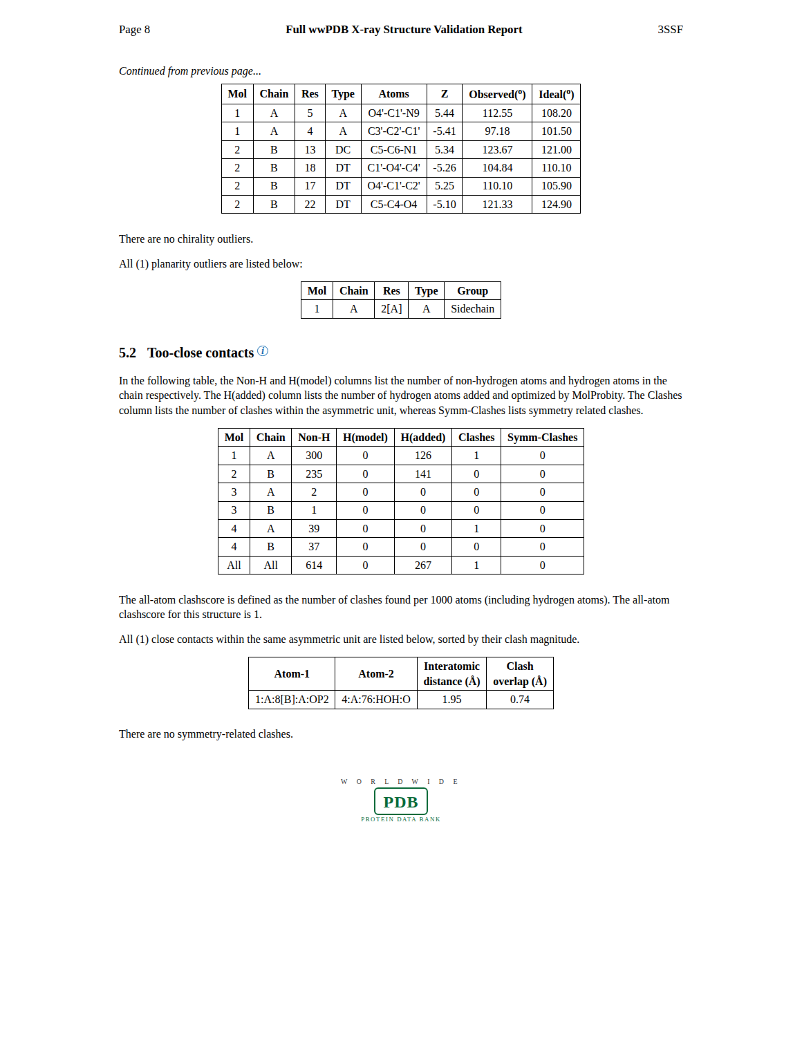Page 8
Full wwPDB X-ray Structure Validation Report
3SSF
Continued from previous page...
| Mol | Chain | Res | Type | Atoms | Z | Observed( o ) | Ideal( o ) |
| --- | --- | --- | --- | --- | --- | --- | --- |
| 1 | A | 5 | A | O4'-C1'-N9 | 5.44 | 112.55 | 108.20 |
| 1 | A | 4 | A | C3'-C2'-C1' | -5.41 | 97.18 | 101.50 |
| 2 | B | 13 | DC | C5-C6-N1 | 5.34 | 123.67 | 121.00 |
| 2 | B | 18 | DT | C1'-O4'-C4' | -5.26 | 104.84 | 110.10 |
| 2 | B | 17 | DT | O4'-C1'-C2' | 5.25 | 110.10 | 105.90 |
| 2 | B | 22 | DT | C5-C4-O4 | -5.10 | 121.33 | 124.90 |
There are no chirality outliers.
All (1) planarity outliers are listed below:
| Mol | Chain | Res | Type | Group |
| --- | --- | --- | --- | --- |
| 1 | A | 2[A] | A | Sidechain |
5.2 Too-close contactsi
In the following table, the Non-H and H(model) columns list the number of non-hydrogen atoms and hydrogen atoms in the chain respectively. The H(added) column lists the number of hydrogen atoms added and optimized by MolProbity. The Clashes column lists the number of clashes within the asymmetric unit, whereas Symm-Clashes lists symmetry related clashes.
| Mol | Chain | Non-H | H(model) | H(added) | Clashes | Symm-Clashes |
| --- | --- | --- | --- | --- | --- | --- |
| 1 | A | 300 | 0 | 126 | 1 | 0 |
| 2 | B | 235 | 0 | 141 | 0 | 0 |
| 3 | A | 2 | 0 | 0 | 0 | 0 |
| 3 | B | 1 | 0 | 0 | 0 | 0 |
| 4 | A | 39 | 0 | 0 | 1 | 0 |
| 4 | B | 37 | 0 | 0 | 0 | 0 |
| All | All | 614 | 0 | 267 | 1 | 0 |
The all-atom clashscore is defined as the number of clashes found per 1000 atoms (including hydrogen atoms). The all-atom clashscore for this structure is 1.
All (1) close contacts within the same asymmetric unit are listed below, sorted by their clash magnitude.
| Atom-1 | Atom-2 | Interatomic distance (Å) | Clash overlap (Å) |
| --- | --- | --- | --- |
| 1:A:8[B]:A:OP2 | 4:A:76:HOH:O | 1.95 | 0.74 |
There are no symmetry-related clashes.
W O R L D W I D E
PDB
PROTEIN DATA BANK